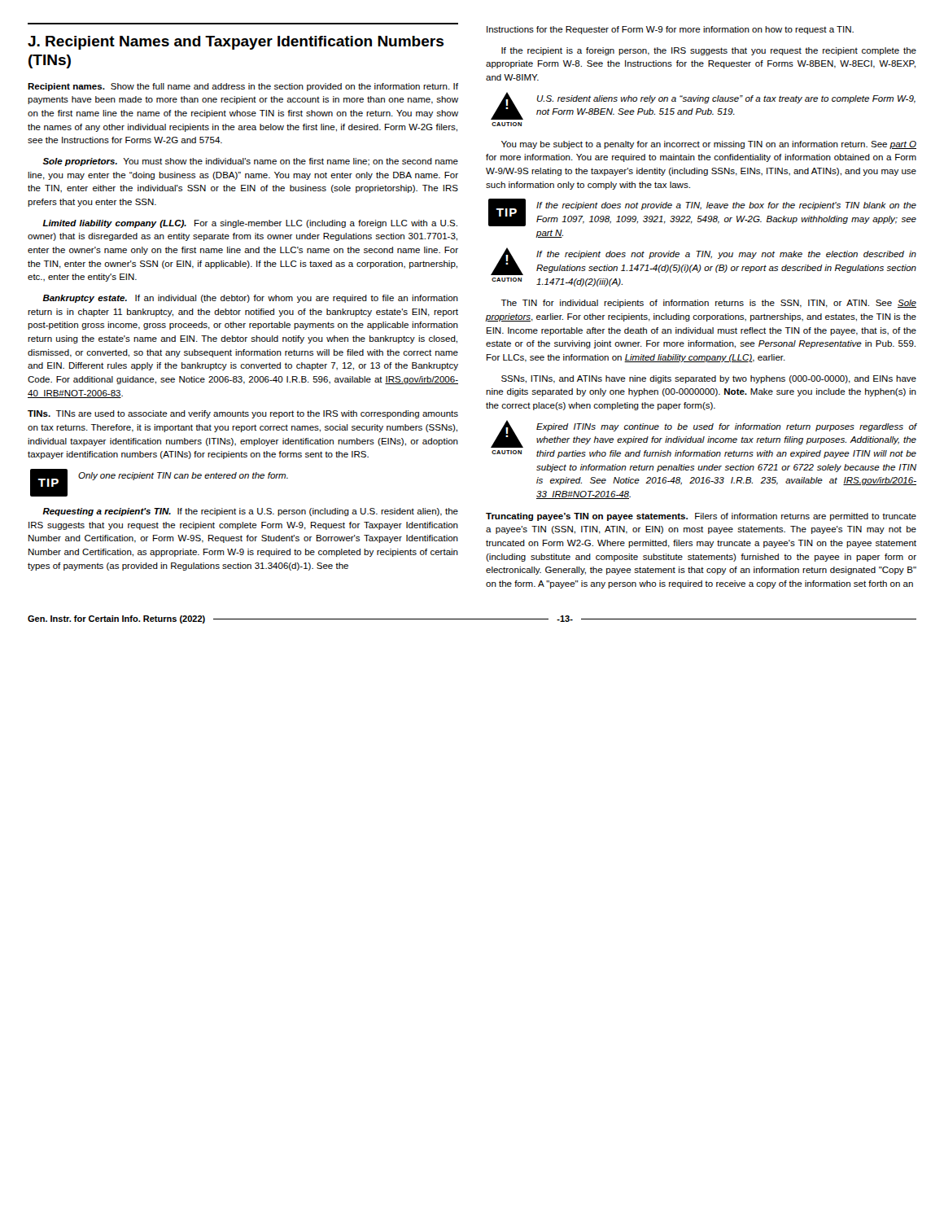J. Recipient Names and Taxpayer Identification Numbers (TINs)
Recipient names. Show the full name and address in the section provided on the information return. If payments have been made to more than one recipient or the account is in more than one name, show on the first name line the name of the recipient whose TIN is first shown on the return. You may show the names of any other individual recipients in the area below the first line, if desired. Form W-2G filers, see the Instructions for Forms W-2G and 5754.
Sole proprietors. You must show the individual's name on the first name line; on the second name line, you may enter the “doing business as (DBA)” name. You may not enter only the DBA name. For the TIN, enter either the individual's SSN or the EIN of the business (sole proprietorship). The IRS prefers that you enter the SSN.
Limited liability company (LLC). For a single-member LLC (including a foreign LLC with a U.S. owner) that is disregarded as an entity separate from its owner under Regulations section 301.7701-3, enter the owner's name only on the first name line and the LLC's name on the second name line. For the TIN, enter the owner's SSN (or EIN, if applicable). If the LLC is taxed as a corporation, partnership, etc., enter the entity's EIN.
Bankruptcy estate. If an individual (the debtor) for whom you are required to file an information return is in chapter 11 bankruptcy, and the debtor notified you of the bankruptcy estate's EIN, report post-petition gross income, gross proceeds, or other reportable payments on the applicable information return using the estate's name and EIN. The debtor should notify you when the bankruptcy is closed, dismissed, or converted, so that any subsequent information returns will be filed with the correct name and EIN. Different rules apply if the bankruptcy is converted to chapter 7, 12, or 13 of the Bankruptcy Code. For additional guidance, see Notice 2006-83, 2006-40 I.R.B. 596, available at IRS.gov/irb/2006-40_IRB#NOT-2006-83.
TINs. TINs are used to associate and verify amounts you report to the IRS with corresponding amounts on tax returns. Therefore, it is important that you report correct names, social security numbers (SSNs), individual taxpayer identification numbers (ITINs), employer identification numbers (EINs), or adoption taxpayer identification numbers (ATINs) for recipients on the forms sent to the IRS.
TIP
Only one recipient TIN can be entered on the form.
Requesting a recipient's TIN. If the recipient is a U.S. person (including a U.S. resident alien), the IRS suggests that you request the recipient complete Form W-9, Request for Taxpayer Identification Number and Certification, or Form W-9S, Request for Student's or Borrower's Taxpayer Identification Number and Certification, as appropriate. Form W-9 is required to be completed by recipients of certain types of payments (as provided in Regulations section 31.3406(d)-1). See the
Instructions for the Requester of Form W-9 for more information on how to request a TIN.
If the recipient is a foreign person, the IRS suggests that you request the recipient complete the appropriate Form W-8. See the Instructions for the Requester of Forms W-8BEN, W-8ECI, W-8EXP, and W-8IMY.
CAUTION
U.S. resident aliens who rely on a “saving clause” of a tax treaty are to complete Form W-9, not Form W-8BEN. See Pub. 515 and Pub. 519.
You may be subject to a penalty for an incorrect or missing TIN on an information return. See part O for more information. You are required to maintain the confidentiality of information obtained on a Form W-9/W-9S relating to the taxpayer's identity (including SSNs, EINs, ITINs, and ATINs), and you may use such information only to comply with the tax laws.
TIP
If the recipient does not provide a TIN, leave the box for the recipient's TIN blank on the Form 1097, 1098, 1099, 3921, 3922, 5498, or W-2G. Backup withholding may apply; see part N.
CAUTION
If the recipient does not provide a TIN, you may not make the election described in Regulations section 1.1471-4(d)(5)(i)(A) or (B) or report as described in Regulations section 1.1471-4(d)(2)(iii)(A).
The TIN for individual recipients of information returns is the SSN, ITIN, or ATIN. See Sole proprietors, earlier. For other recipients, including corporations, partnerships, and estates, the TIN is the EIN. Income reportable after the death of an individual must reflect the TIN of the payee, that is, of the estate or of the surviving joint owner. For more information, see Personal Representative in Pub. 559. For LLCs, see the information on Limited liability company (LLC), earlier.
SSNs, ITINs, and ATINs have nine digits separated by two hyphens (000-00-0000), and EINs have nine digits separated by only one hyphen (00-0000000). Note. Make sure you include the hyphen(s) in the correct place(s) when completing the paper form(s).
CAUTION
Expired ITINs may continue to be used for information return purposes regardless of whether they have expired for individual income tax return filing purposes. Additionally, the third parties who file and furnish information returns with an expired payee ITIN will not be subject to information return penalties under section 6721 or 6722 solely because the ITIN is expired. See Notice 2016-48, 2016-33 I.R.B. 235, available at IRS.gov/irb/2016-33_IRB#NOT-2016-48.
Truncating payee’s TIN on payee statements. Filers of information returns are permitted to truncate a payee's TIN (SSN, ITIN, ATIN, or EIN) on most payee statements. The payee's TIN may not be truncated on Form W2-G. Where permitted, filers may truncate a payee's TIN on the payee statement (including substitute and composite substitute statements) furnished to the payee in paper form or electronically. Generally, the payee statement is that copy of an information return designated "Copy B" on the form. A "payee" is any person who is required to receive a copy of the information set forth on an
Gen. Instr. for Certain Info. Returns (2022) -13-